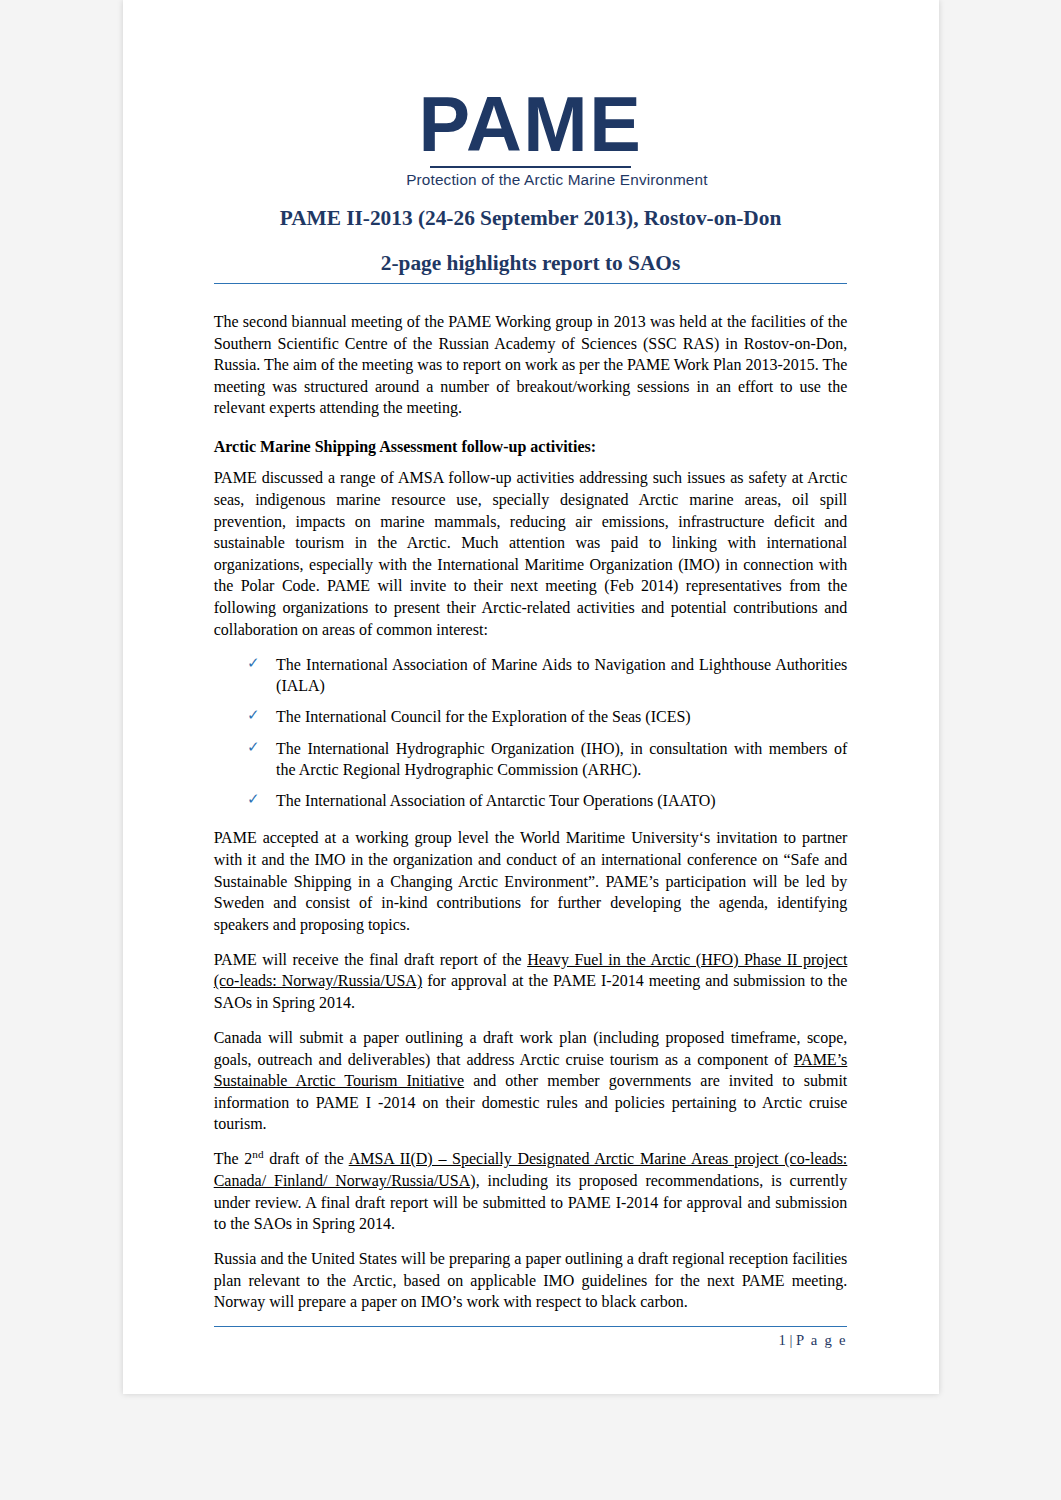PAME
Protection of the Arctic Marine Environment
PAME II-2013 (24-26 September 2013), Rostov-on-Don
2-page highlights report to SAOs
The second biannual meeting of the PAME Working group in 2013 was held at the facilities of the Southern Scientific Centre of the Russian Academy of Sciences (SSC RAS) in Rostov-on-Don, Russia. The aim of the meeting was to report on work as per the PAME Work Plan 2013-2015. The meeting was structured around a number of breakout/working sessions in an effort to use the relevant experts attending the meeting.
Arctic Marine Shipping Assessment follow-up activities:
PAME discussed a range of AMSA follow-up activities addressing such issues as safety at Arctic seas, indigenous marine resource use, specially designated Arctic marine areas, oil spill prevention, impacts on marine mammals, reducing air emissions, infrastructure deficit and sustainable tourism in the Arctic. Much attention was paid to linking with international organizations, especially with the International Maritime Organization (IMO) in connection with the Polar Code. PAME will invite to their next meeting (Feb 2014) representatives from the following organizations to present their Arctic-related activities and potential contributions and collaboration on areas of common interest:
The International Association of Marine Aids to Navigation and Lighthouse Authorities (IALA)
The International Council for the Exploration of the Seas (ICES)
The International Hydrographic Organization (IHO), in consultation with members of the Arctic Regional Hydrographic Commission (ARHC).
The International Association of Antarctic Tour Operations (IAATO)
PAME accepted at a working group level the World Maritime University‘s invitation to partner with it and the IMO in the organization and conduct of an international conference on “Safe and Sustainable Shipping in a Changing Arctic Environment”. PAME’s participation will be led by Sweden and consist of in-kind contributions for further developing the agenda, identifying speakers and proposing topics.
PAME will receive the final draft report of the Heavy Fuel in the Arctic (HFO) Phase II project (co-leads: Norway/Russia/USA) for approval at the PAME I-2014 meeting and submission to the SAOs in Spring 2014.
Canada will submit a paper outlining a draft work plan (including proposed timeframe, scope, goals, outreach and deliverables) that address Arctic cruise tourism as a component of PAME’s Sustainable Arctic Tourism Initiative and other member governments are invited to submit information to PAME I -2014 on their domestic rules and policies pertaining to Arctic cruise tourism.
The 2nd draft of the AMSA II(D) – Specially Designated Arctic Marine Areas project (co-leads: Canada/ Finland/ Norway/Russia/USA), including its proposed recommendations, is currently under review. A final draft report will be submitted to PAME I-2014 for approval and submission to the SAOs in Spring 2014.
Russia and the United States will be preparing a paper outlining a draft regional reception facilities plan relevant to the Arctic, based on applicable IMO guidelines for the next PAME meeting. Norway will prepare a paper on IMO’s work with respect to black carbon.
1 | P a g e